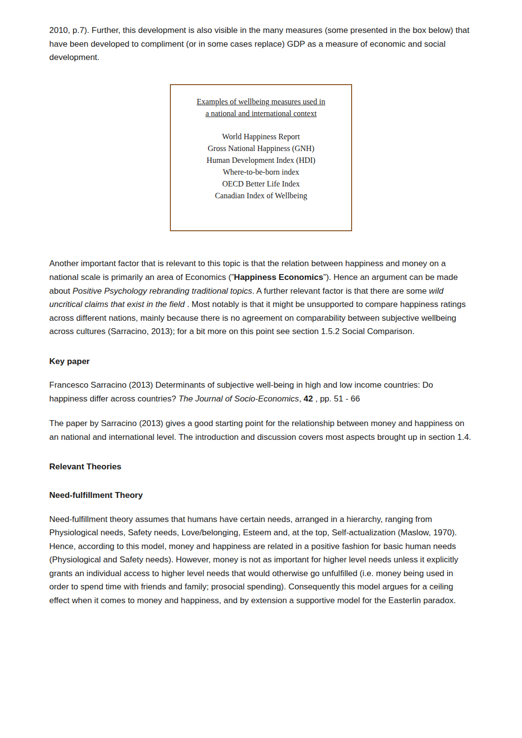2010, p.7). Further, this development is also visible in the many measures (some presented in the box below) that have been developed to compliment (or in some cases replace) GDP as a measure of economic and social development.
Examples of wellbeing measures used in
a national and international context
World Happiness Report
Gross National Happiness (GNH)
Human Development Index (HDI)
Where-to-be-born index
OECD Better Life Index
Canadian Index of Wellbeing
Another important factor that is relevant to this topic is that the relation between happiness and money on a national scale is primarily an area of Economics (”Happiness Economics”). Hence an argument can be made about Positive Psychology rebranding traditional topics. A further relevant factor is that there are some wild uncritical claims that exist in the field . Most notably is that it might be unsupported to compare happiness ratings across different nations, mainly because there is no agreement on comparability between subjective wellbeing across cultures (Sarracino, 2013); for a bit more on this point see section 1.5.2 Social Comparison.
Key paper
Francesco Sarracino (2013) Determinants of subjective well-being in high and low income countries: Do happiness differ across countries? The Journal of Socio-Economics, 42 , pp. 51 - 66
The paper by Sarracino (2013) gives a good starting point for the relationship between money and happiness on an national and international level. The introduction and discussion covers most aspects brought up in section 1.4.
Relevant Theories
Need-fulfillment Theory
Need-fulfillment theory assumes that humans have certain needs, arranged in a hierarchy, ranging from Physiological needs, Safety needs, Love/belonging, Esteem and, at the top, Self-actualization (Maslow, 1970). Hence, according to this model, money and happiness are related in a positive fashion for basic human needs (Physiological and Safety needs). However, money is not as important for higher level needs unless it explicitly grants an individual access to higher level needs that would otherwise go unfulfilled (i.e. money being used in order to spend time with friends and family; prosocial spending). Consequently this model argues for a ceiling effect when it comes to money and happiness, and by extension a supportive model for the Easterlin paradox.